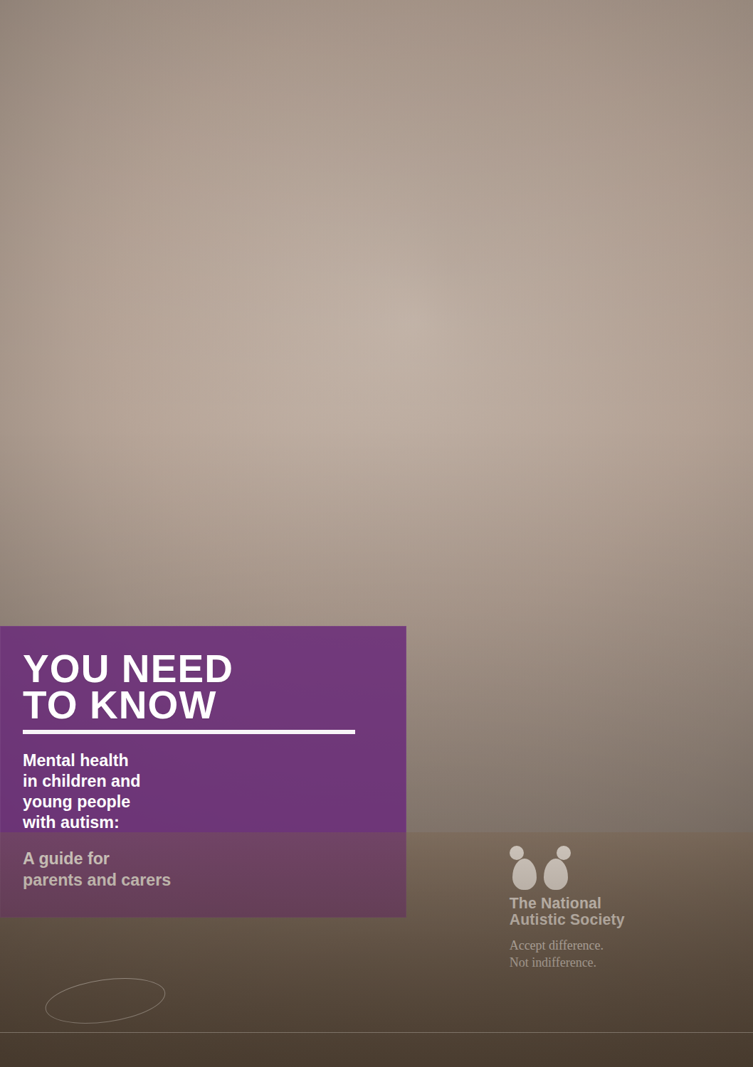You need
to know
Mental health
in children and
young people
with autism:
A guide for
parents and carers
The National
Autistic Society
Accept difference.
Not indifference.